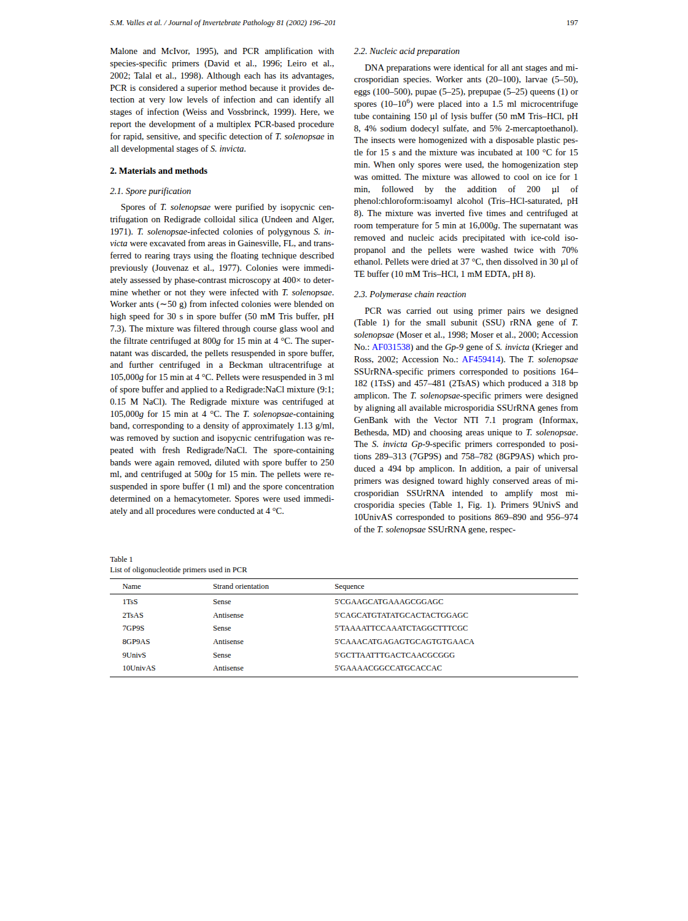S.M. Valles et al. / Journal of Invertebrate Pathology 81 (2002) 196–201 197
Malone and McIvor, 1995), and PCR amplification with species-specific primers (David et al., 1996; Leiro et al., 2002; Talal et al., 1998). Although each has its advantages, PCR is considered a superior method because it provides detection at very low levels of infection and can identify all stages of infection (Weiss and Vossbrinck, 1999). Here, we report the development of a multiplex PCR-based procedure for rapid, sensitive, and specific detection of T. solenopsae in all developmental stages of S. invicta.
2. Materials and methods
2.1. Spore purification
Spores of T. solenopsae were purified by isopycnic centrifugation on Redigrade colloidal silica (Undeen and Alger, 1971). T. solenopsae-infected colonies of polygynous S. invicta were excavated from areas in Gainesville, FL, and transferred to rearing trays using the floating technique described previously (Jouvenaz et al., 1977). Colonies were immediately assessed by phase-contrast microscopy at 400× to determine whether or not they were infected with T. solenopsae. Worker ants (∼50 g) from infected colonies were blended on high speed for 30 s in spore buffer (50 mM Tris buffer, pH 7.3). The mixture was filtered through course glass wool and the filtrate centrifuged at 800g for 15 min at 4 °C. The supernatant was discarded, the pellets resuspended in spore buffer, and further centrifuged in a Beckman ultracentrifuge at 105,000g for 15 min at 4 °C. Pellets were resuspended in 3 ml of spore buffer and applied to a Redigrade:NaCl mixture (9:1; 0.15 M NaCl). The Redigrade mixture was centrifuged at 105,000g for 15 min at 4 °C. The T. solenopsae-containing band, corresponding to a density of approximately 1.13 g/ml, was removed by suction and isopycnic centrifugation was repeated with fresh Redigrade/NaCl. The spore-containing bands were again removed, diluted with spore buffer to 250 ml, and centrifuged at 500g for 15 min. The pellets were resuspended in spore buffer (1 ml) and the spore concentration determined on a hemacytometer. Spores were used immediately and all procedures were conducted at 4 °C.
2.2. Nucleic acid preparation
DNA preparations were identical for all ant stages and microsporidian species. Worker ants (20–100), larvae (5–50), eggs (100–500), pupae (5–25), prepupae (5–25) queens (1) or spores (10–106) were placed into a 1.5 ml microcentrifuge tube containing 150 µl of lysis buffer (50 mM Tris–HCl, pH 8, 4% sodium dodecyl sulfate, and 5% 2-mercaptoethanol). The insects were homogenized with a disposable plastic pestle for 15 s and the mixture was incubated at 100 °C for 15 min. When only spores were used, the homogenization step was omitted. The mixture was allowed to cool on ice for 1 min, followed by the addition of 200 µl of phenol:chloroform:isoamyl alcohol (Tris–HCl-saturated, pH 8). The mixture was inverted five times and centrifuged at room temperature for 5 min at 16,000g. The supernatant was removed and nucleic acids precipitated with ice-cold isopropanol and the pellets were washed twice with 70% ethanol. Pellets were dried at 37 °C, then dissolved in 30 µl of TE buffer (10 mM Tris–HCl, 1 mM EDTA, pH 8).
2.3. Polymerase chain reaction
PCR was carried out using primer pairs we designed (Table 1) for the small subunit (SSU) rRNA gene of T. solenopsae (Moser et al., 1998; Moser et al., 2000; Accession No.: AF031538) and the Gp-9 gene of S. invicta (Krieger and Ross, 2002; Accession No.: AF459414). The T. solenopsae SSUrRNA-specific primers corresponded to positions 164–182 (1TsS) and 457–481 (2TsAS) which produced a 318 bp amplicon. The T. solenopsae-specific primers were designed by aligning all available microsporidia SSUrRNA genes from GenBank with the Vector NTI 7.1 program (Informax, Bethesda, MD) and choosing areas unique to T. solenopsae. The S. invicta Gp-9-specific primers corresponded to positions 289–313 (7GP9S) and 758–782 (8GP9AS) which produced a 494 bp amplicon. In addition, a pair of universal primers was designed toward highly conserved areas of microsporidian SSUrRNA intended to amplify most microsporidia species (Table 1, Fig. 1). Primers 9UnivS and 10UnivAS corresponded to positions 869–890 and 956–974 of the T. solenopsae SSUrRNA gene, respec-
Table 1
List of oligonucleotide primers used in PCR
| Name | Strand orientation | Sequence |
| --- | --- | --- |
| 1TsS | Sense | 5′CGAAGCATGAAAGCGGAGC |
| 2TsAS | Antisense | 5′CAGCATGTATATGCACTACTGGAGC |
| 7GP9S | Sense | 5′TAAAATTCCAAATCTAGGCTTTCGC |
| 8GP9AS | Antisense | 5′CAAACATGAGAGTGCAGTGTGAACA |
| 9UnivS | Sense | 5′GCTTAATTTGACTCAACGCGGG |
| 10UnivAS | Antisense | 5′GAAAACGGCCATGCACCAC |